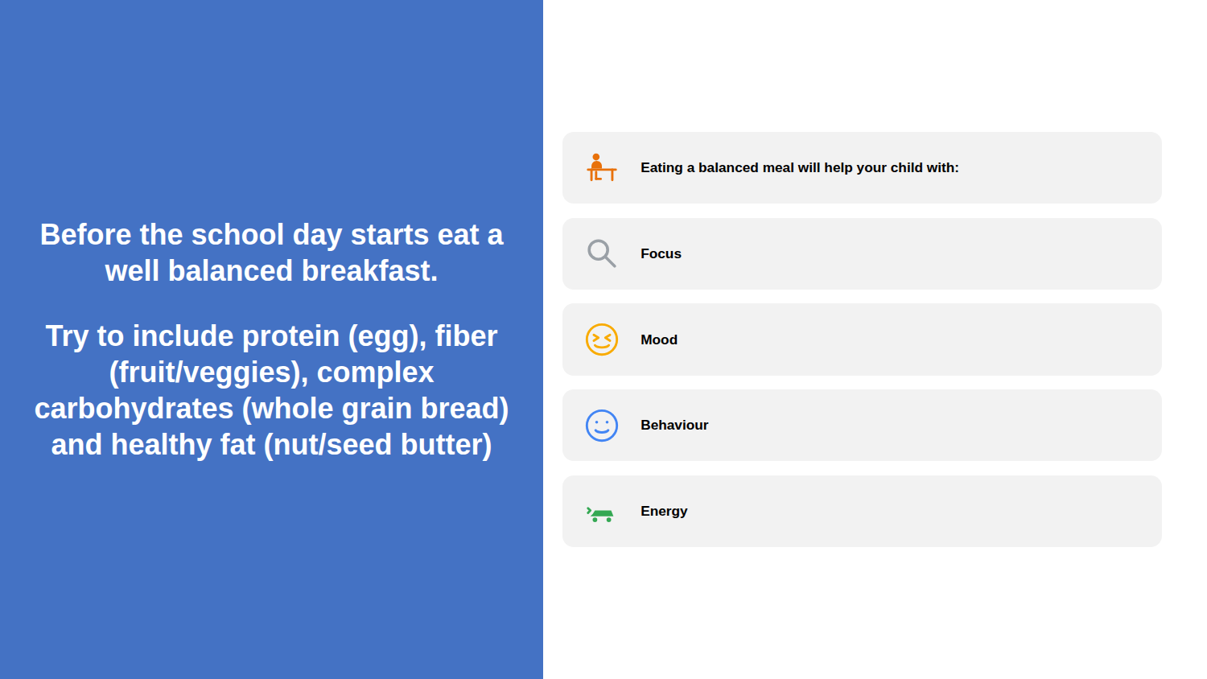Before the school day starts eat a well balanced breakfast.
Try to include protein (egg), fiber (fruit/veggies), complex carbohydrates (whole grain bread) and healthy fat (nut/seed butter)
Eating a balanced meal will help your child with:
Focus
Mood
Behaviour
Energy